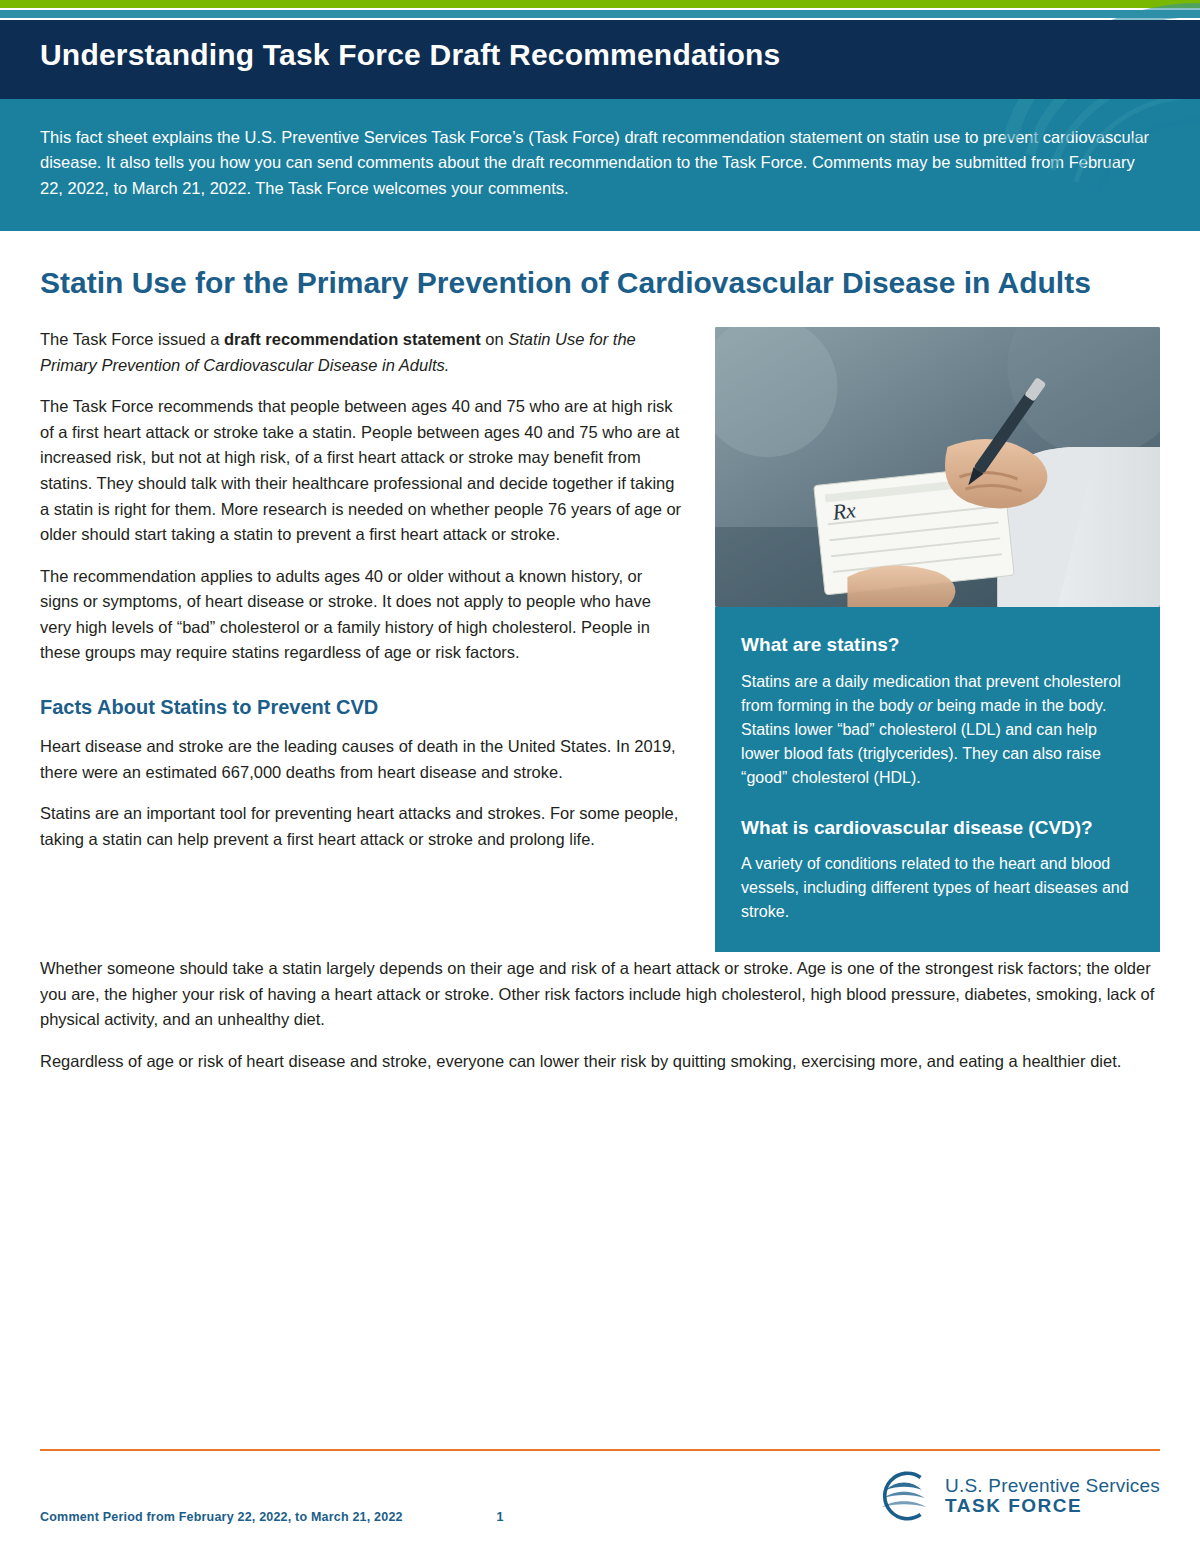Understanding Task Force Draft Recommendations
This fact sheet explains the U.S. Preventive Services Task Force’s (Task Force) draft recommendation statement on statin use to prevent cardiovascular disease. It also tells you how you can send comments about the draft recommendation to the Task Force. Comments may be submitted from February 22, 2022, to March 21, 2022. The Task Force welcomes your comments.
Statin Use for the Primary Prevention of Cardiovascular Disease in Adults
The Task Force issued a draft recommendation statement on Statin Use for the Primary Prevention of Cardiovascular Disease in Adults.
The Task Force recommends that people between ages 40 and 75 who are at high risk of a first heart attack or stroke take a statin. People between ages 40 and 75 who are at increased risk, but not at high risk, of a first heart attack or stroke may benefit from statins. They should talk with their healthcare professional and decide together if taking a statin is right for them. More research is needed on whether people 76 years of age or older should start taking a statin to prevent a first heart attack or stroke.
The recommendation applies to adults ages 40 or older without a known history, or signs or symptoms, of heart disease or stroke. It does not apply to people who have very high levels of “bad” cholesterol or a family history of high cholesterol. People in these groups may require statins regardless of age or risk factors.
Facts About Statins to Prevent CVD
Heart disease and stroke are the leading causes of death in the United States. In 2019, there were an estimated 667,000 deaths from heart disease and stroke.
Statins are an important tool for preventing heart attacks and strokes. For some people, taking a statin can help prevent a first heart attack or stroke and prolong life.
Rx
What are statins?
Statins are a daily medication that prevent cholesterol from forming in the body or being made in the body. Statins lower “bad” cholesterol (LDL) and can help lower blood fats (triglycerides). They can also raise “good” cholesterol (HDL).
What is cardiovascular disease (CVD)?
A variety of conditions related to the heart and blood vessels, including different types of heart diseases and stroke.
Whether someone should take a statin largely depends on their age and risk of a heart attack or stroke. Age is one of the strongest risk factors; the older you are, the higher your risk of having a heart attack or stroke. Other risk factors include high cholesterol, high blood pressure, diabetes, smoking, lack of physical activity, and an unhealthy diet.
Regardless of age or risk of heart disease and stroke, everyone can lower their risk by quitting smoking, exercising more, and eating a healthier diet.
Comment Period from February 22, 2022, to March 21, 2022 1
U.S. Preventive Services TASK FORCE